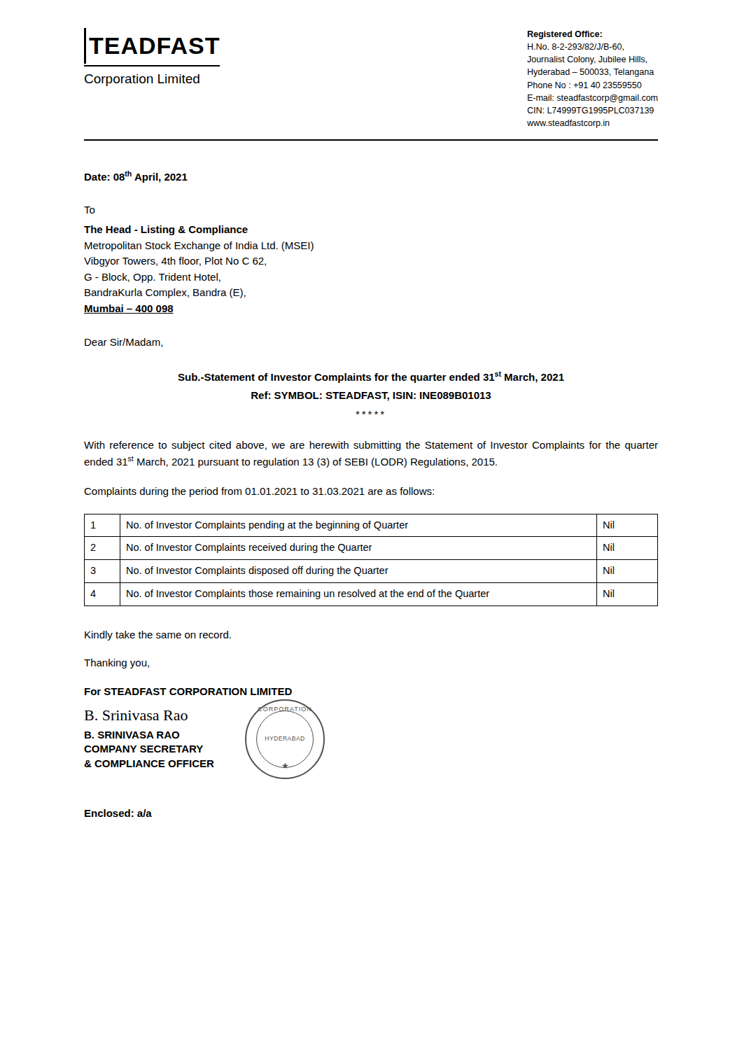TEADFAST
Corporation Limited
Registered Office:
H.No. 8-2-293/82/J/B-60,
Journalist Colony, Jubilee Hills,
Hyderabad – 500033, Telangana
Phone No : +91 40 23559550
E-mail: steadfastcorp@gmail.com
CIN: L74999TG1995PLC037139
www.steadfastcorp.in
Date: 08th April, 2021
To
The Head - Listing & Compliance
Metropolitan Stock Exchange of India Ltd. (MSEI)
Vibgyor Towers, 4th floor, Plot No C 62,
G - Block, Opp. Trident Hotel,
BandraKurla Complex, Bandra (E),
Mumbai – 400 098
Dear Sir/Madam,
Sub.-Statement of Investor Complaints for the quarter ended 31st March, 2021
Ref: SYMBOL: STEADFAST, ISIN: INE089B01013
*****
With reference to subject cited above, we are herewith submitting the Statement of Investor Complaints for the quarter ended 31st March, 2021 pursuant to regulation 13 (3) of SEBI (LODR) Regulations, 2015.
Complaints during the period from 01.01.2021 to 31.03.2021 are as follows:
| 1 | No. of Investor Complaints pending at the beginning of Quarter | Nil |
| 2 | No. of Investor Complaints received during the Quarter | Nil |
| 3 | No. of Investor Complaints disposed off during the Quarter | Nil |
| 4 | No. of Investor Complaints those remaining un resolved at the end of the Quarter | Nil |
Kindly take the same on record.
Thanking you,
For STEADFAST CORPORATION LIMITED
B. Srinivasa Rao
B. SRINIVASA RAO
COMPANY SECRETARY
& COMPLIANCE OFFICER
CORPORATION
HYDERABAD
★
Enclosed: a/a